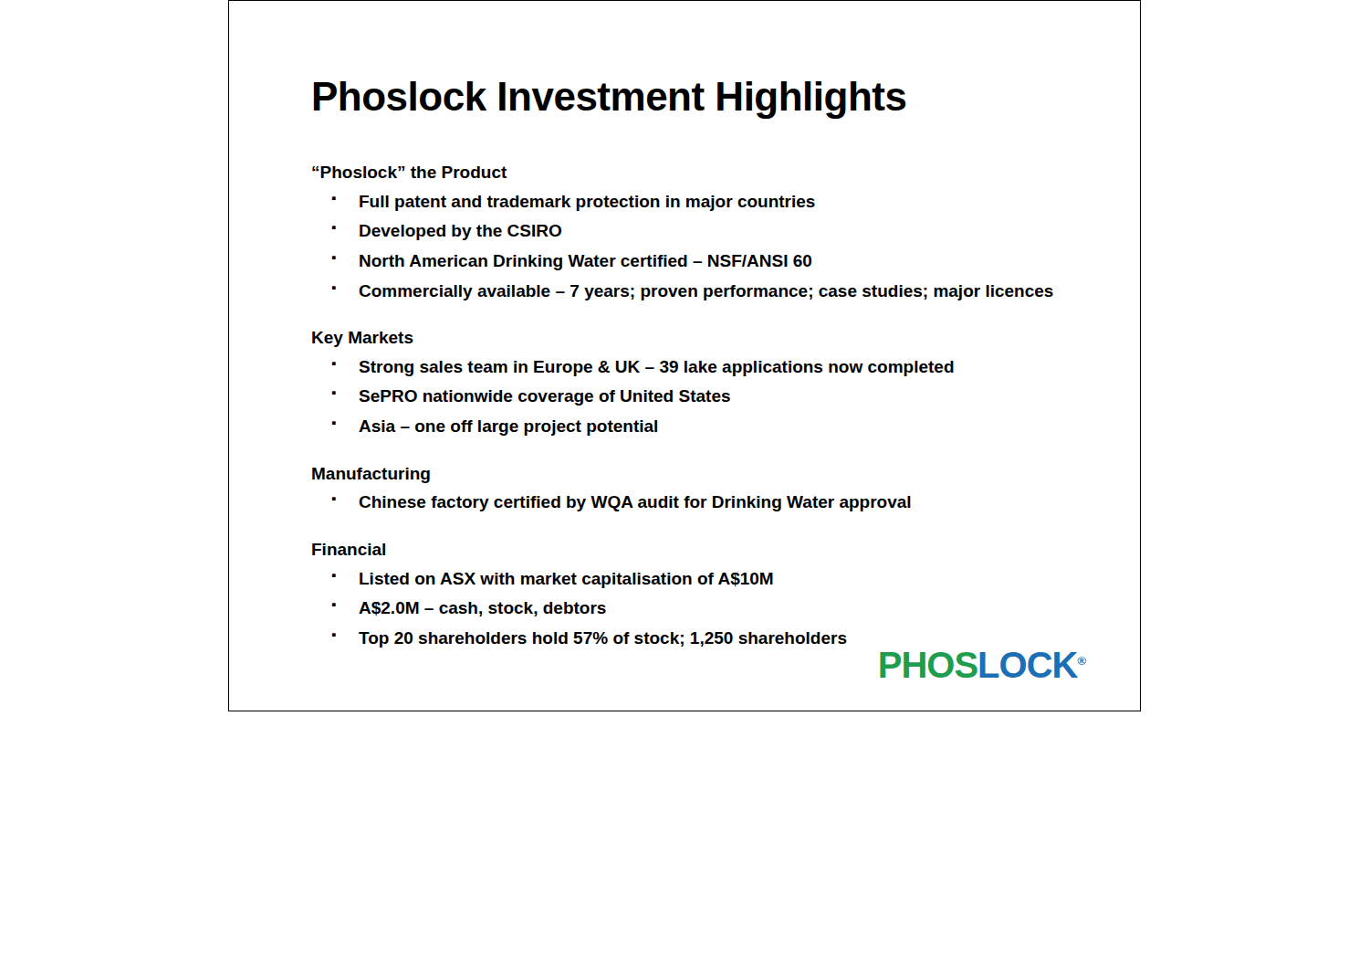Phoslock Investment Highlights
“Phoslock” the Product
Full patent and trademark protection in major countries
Developed by the CSIRO
North American Drinking Water certified – NSF/ANSI 60
Commercially available – 7 years; proven performance; case studies; major licences
Key Markets
Strong sales team in Europe & UK – 39 lake applications now completed
SePRO nationwide coverage of United States
Asia – one off large project potential
Manufacturing
Chinese factory certified by WQA audit for Drinking Water approval
Financial
Listed on ASX with market capitalisation of A$10M
A$2.0M – cash, stock, debtors
Top 20 shareholders hold 57% of stock; 1,250 shareholders
PHOS LOCK®